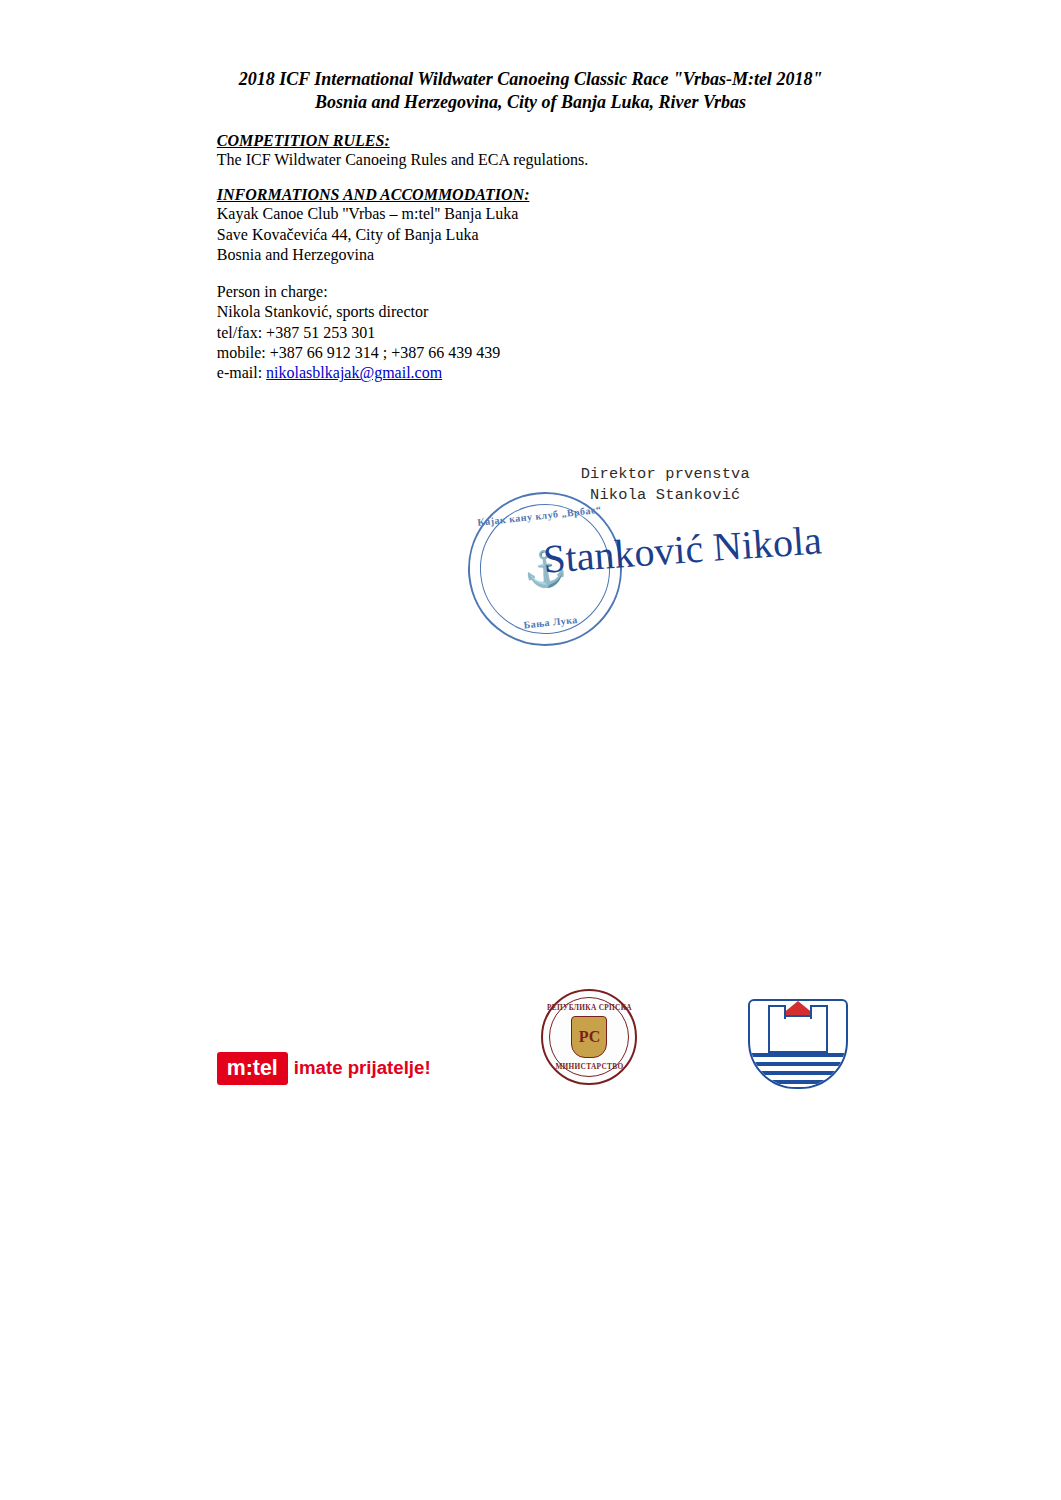2018 ICF International Wildwater Canoeing Classic Race "Vrbas-M:tel 2018" Bosnia and Herzegovina, City of Banja Luka, River Vrbas
COMPETITION RULES:
The ICF Wildwater Canoeing Rules and ECA regulations.
INFORMATIONS AND ACCOMMODATION:
Kayak Canoe Club ''Vrbas – m:tel'' Banja Luka
Save Kovačevića 44, City of Banja Luka
Bosnia and Herzegovina
Person in charge:
Nikola Stanković, sports director
tel/fax: +387 51 253 301
mobile: +387 66 912 314 ; +387 66 439 439
e-mail: nikolasblkajak@gmail.com
Direktor prvenstva
Nikola Stanković
Кајак кану клуб „Врбас“
⚓
Бања Лука
Stanković Nikola
m:tel imate prijatelje!
РЕПУБЛИКА СРПСКА
РС
МИНИСТАРСТВО